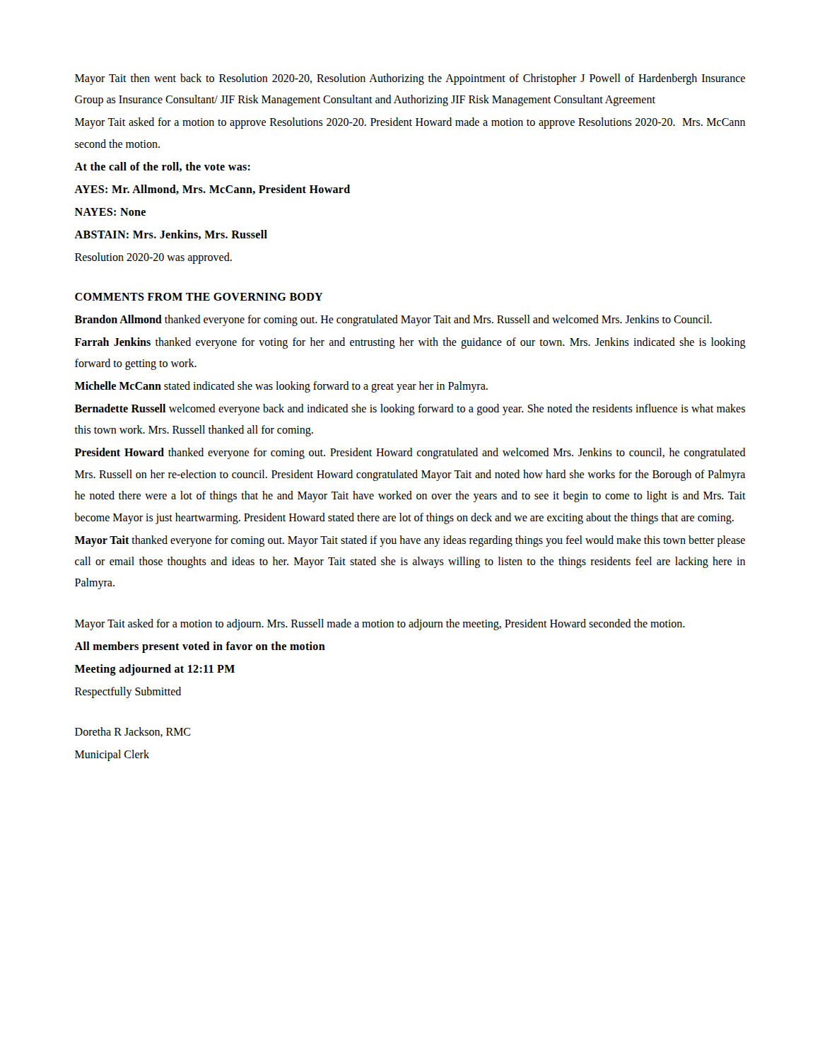Mayor Tait then went back to Resolution 2020-20, Resolution Authorizing the Appointment of Christopher J Powell of Hardenbergh Insurance Group as Insurance Consultant/ JIF Risk Management Consultant and Authorizing JIF Risk Management Consultant Agreement
Mayor Tait asked for a motion to approve Resolutions 2020-20. President Howard made a motion to approve Resolutions 2020-20. Mrs. McCann second the motion.
At the call of the roll, the vote was:
AYES: Mr. Allmond, Mrs. McCann, President Howard
NAYES: None
ABSTAIN: Mrs. Jenkins, Mrs. Russell
Resolution 2020-20 was approved.
COMMENTS FROM THE GOVERNING BODY
Brandon Allmond thanked everyone for coming out. He congratulated Mayor Tait and Mrs. Russell and welcomed Mrs. Jenkins to Council.
Farrah Jenkins thanked everyone for voting for her and entrusting her with the guidance of our town. Mrs. Jenkins indicated she is looking forward to getting to work.
Michelle McCann stated indicated she was looking forward to a great year her in Palmyra.
Bernadette Russell welcomed everyone back and indicated she is looking forward to a good year. She noted the residents influence is what makes this town work. Mrs. Russell thanked all for coming.
President Howard thanked everyone for coming out. President Howard congratulated and welcomed Mrs. Jenkins to council, he congratulated Mrs. Russell on her re-election to council. President Howard congratulated Mayor Tait and noted how hard she works for the Borough of Palmyra he noted there were a lot of things that he and Mayor Tait have worked on over the years and to see it begin to come to light is and Mrs. Tait become Mayor is just heartwarming. President Howard stated there are lot of things on deck and we are exciting about the things that are coming.
Mayor Tait thanked everyone for coming out. Mayor Tait stated if you have any ideas regarding things you feel would make this town better please call or email those thoughts and ideas to her. Mayor Tait stated she is always willing to listen to the things residents feel are lacking here in Palmyra.
Mayor Tait asked for a motion to adjourn. Mrs. Russell made a motion to adjourn the meeting, President Howard seconded the motion.
All members present voted in favor on the motion
Meeting adjourned at 12:11 PM
Respectfully Submitted
Doretha R Jackson, RMC
Municipal Clerk